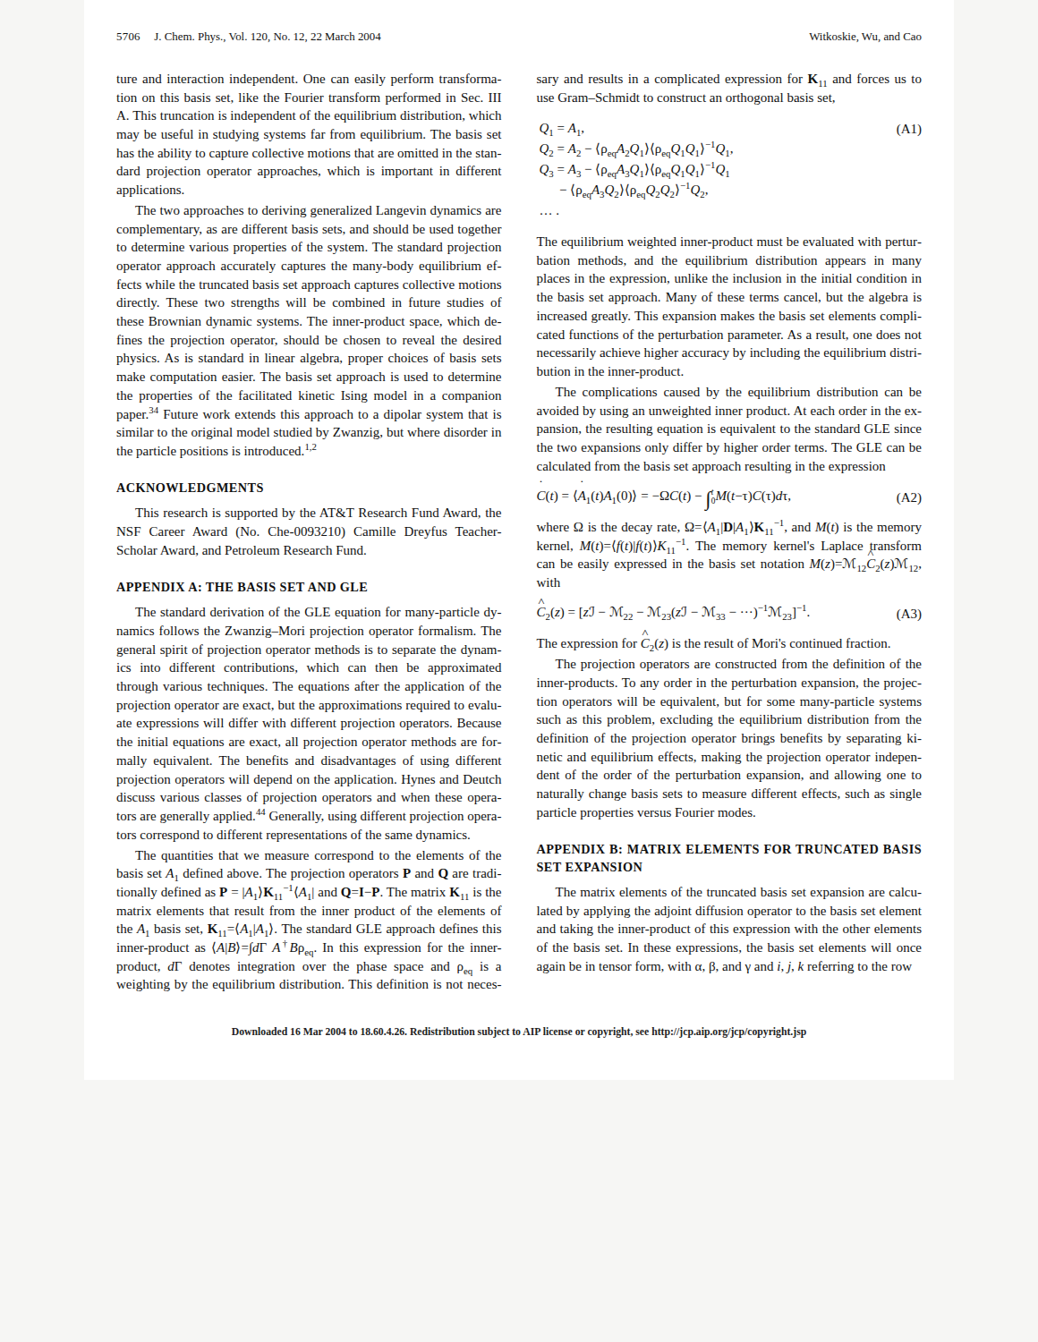5706 J. Chem. Phys., Vol. 120, No. 12, 22 March 2004
Witkoskie, Wu, and Cao
ture and interaction independent. One can easily perform transformation on this basis set, like the Fourier transform performed in Sec. III A. This truncation is independent of the equilibrium distribution, which may be useful in studying systems far from equilibrium. The basis set has the ability to capture collective motions that are omitted in the standard projection operator approaches, which is important in different applications.
The two approaches to deriving generalized Langevin dynamics are complementary, as are different basis sets, and should be used together to determine various properties of the system. The standard projection operator approach accurately captures the many-body equilibrium effects while the truncated basis set approach captures collective motions directly. These two strengths will be combined in future studies of these Brownian dynamic systems. The inner-product space, which defines the projection operator, should be chosen to reveal the desired physics. As is standard in linear algebra, proper choices of basis sets make computation easier. The basis set approach is used to determine the properties of the facilitated kinetic Ising model in a companion paper.34 Future work extends this approach to a dipolar system that is similar to the original model studied by Zwanzig, but where disorder in the particle positions is introduced.1,2
Acknowledgments
This research is supported by the AT&T Research Fund Award, the NSF Career Award (No. Che-0093210) Camille Dreyfus Teacher-Scholar Award, and Petroleum Research Fund.
Appendix A: The basis set and GLE
The standard derivation of the GLE equation for many-particle dynamics follows the Zwanzig–Mori projection operator formalism. The general spirit of projection operator methods is to separate the dynamics into different contributions, which can then be approximated through various techniques. The equations after the application of the projection operator are exact, but the approximations required to evaluate expressions will differ with different projection operators. Because the initial equations are exact, all projection operator methods are formally equivalent. The benefits and disadvantages of using different projection operators will depend on the application. Hynes and Deutch discuss various classes of projection operators and when these operators are generally applied.44 Generally, using different projection operators correspond to different representations of the same dynamics.
The quantities that we measure correspond to the elements of the basis set A1 defined above. The projection operators P and Q are traditionally defined as P = |A1⟩K11−1⟨A1| and Q=I−P. The matrix K11 is the matrix elements that result from the inner product of the elements of the A1 basis set, K11=⟨A1|A1⟩. The standard GLE approach defines this inner-product as ⟨A|B⟩=∫dΓ A†Bρeq. In this expression for the inner-product, dΓ denotes integration over the phase space and ρeq is a weighting by the equilibrium distribution. This definition is not necessary and results in a complicated expression for K11 and forces us to use Gram–Schmidt to construct an orthogonal basis set,
Q1 = A1,
Q2 = A2 − ⟨ρeqA2Q1⟩⟨ρeqQ1Q1⟩−1Q1,
Q3 = A3 − ⟨ρeqA3Q1⟩⟨ρeqQ1Q1⟩−1Q1
− ⟨ρeqA3Q2⟩⟨ρeqQ2Q2⟩−1Q2,
… .
(A1)
The equilibrium weighted inner-product must be evaluated with perturbation methods, and the equilibrium distribution appears in many places in the expression, unlike the inclusion in the initial condition in the basis set approach. Many of these terms cancel, but the algebra is increased greatly. This expansion makes the basis set elements complicated functions of the perturbation parameter. As a result, one does not necessarily achieve higher accuracy by including the equilibrium distribution in the inner-product.
The complications caused by the equilibrium distribution can be avoided by using an unweighted inner product. At each order in the expansion, the resulting equation is equivalent to the standard GLE since the two expansions only differ by higher order terms. The GLE can be calculated from the basis set approach resulting in the expression
C(t) = ⟨A1(t)A1(0)⟩ = −ΩC(t) − ∫t 0 M(t−τ)C(τ)dτ,
(A2)
where Ω is the decay rate, Ω=⟨A1|D|A1⟩K11−1, and M(t) is the memory kernel, M(t)=⟨f(t)|f(t)⟩K11−1. The memory kernel's Laplace transform can be easily expressed in the basis set notation M(z)=ℳ12C2(z)ℳ12, with
C2(z) = [zℐ − ℳ22 − ℳ23(zℐ − ℳ33 − ···)−1ℳ23]−1.
(A3)
The expression for C2(z) is the result of Mori's continued fraction.
The projection operators are constructed from the definition of the inner-products. To any order in the perturbation expansion, the projection operators will be equivalent, but for some many-particle systems such as this problem, excluding the equilibrium distribution from the definition of the projection operator brings benefits by separating kinetic and equilibrium effects, making the projection operator independent of the order of the perturbation expansion, and allowing one to naturally change basis sets to measure different effects, such as single particle properties versus Fourier modes.
Appendix B: Matrix elements for truncated basis set expansion
The matrix elements of the truncated basis set expansion are calculated by applying the adjoint diffusion operator to the basis set element and taking the inner-product of this expression with the other elements of the basis set. In these expressions, the basis set elements will once again be in tensor form, with α, β, and γ and i, j, k referring to the row
Downloaded 16 Mar 2004 to 18.60.4.26. Redistribution subject to AIP license or copyright, see http://jcp.aip.org/jcp/copyright.jsp